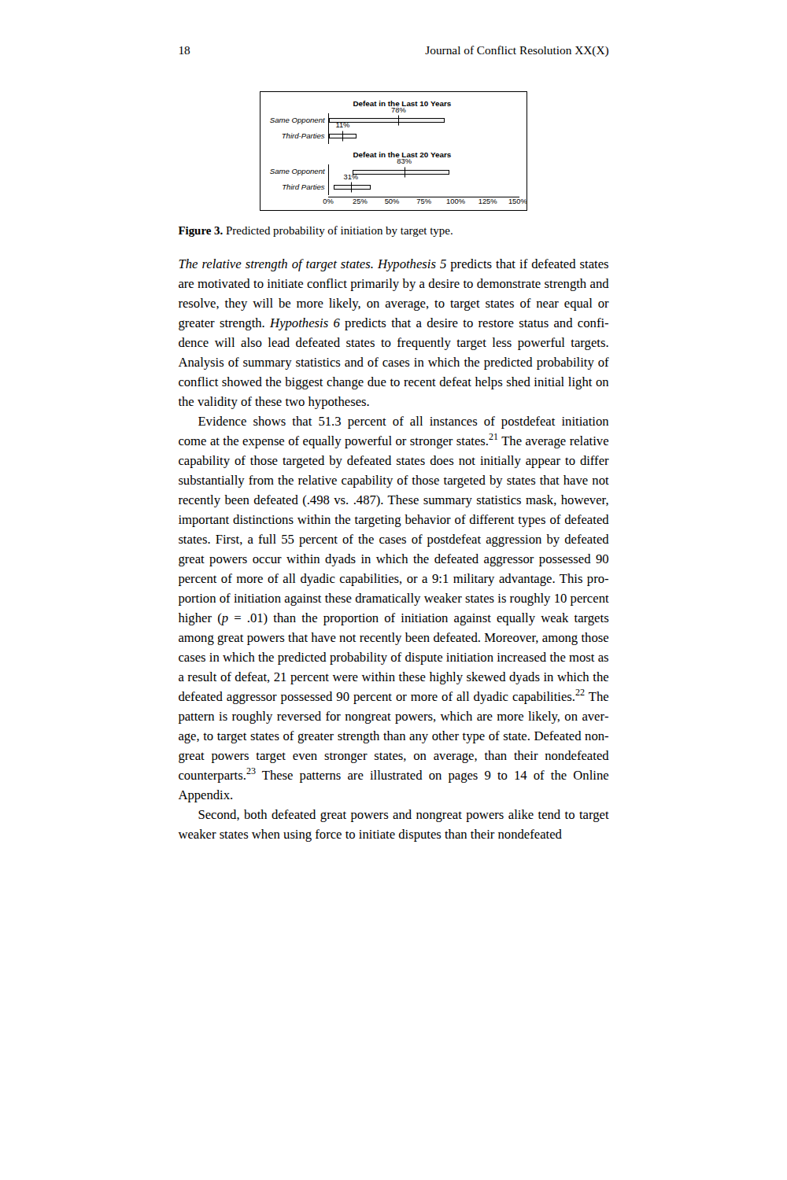18 Journal of Conflict Resolution XX(X)
Defeat in the Last 10 Years
Same Opponent
78%
Third-Parties
11%
Defeat in the Last 20 Years
Same Opponent
83%
Third Parties
31%
Third Parties
0%
25%
50%
75%
100%
125%
150%
Figure 3. Predicted probability of initiation by target type.
The relative strength of target states. Hypothesis 5 predicts that if defeated states are motivated to initiate conflict primarily by a desire to demonstrate strength and resolve, they will be more likely, on average, to target states of near equal or greater strength. Hypothesis 6 predicts that a desire to restore status and confidence will also lead defeated states to frequently target less powerful targets. Analysis of summary statistics and of cases in which the predicted probability of conflict showed the biggest change due to recent defeat helps shed initial light on the validity of these two hypotheses.
Evidence shows that 51.3 percent of all instances of postdefeat initiation come at the expense of equally powerful or stronger states.21 The average relative capability of those targeted by defeated states does not initially appear to differ substantially from the relative capability of those targeted by states that have not recently been defeated (.498 vs. .487). These summary statistics mask, however, important distinctions within the targeting behavior of different types of defeated states. First, a full 55 percent of the cases of postdefeat aggression by defeated great powers occur within dyads in which the defeated aggressor possessed 90 percent of more of all dyadic capabilities, or a 9:1 military advantage. This proportion of initiation against these dramatically weaker states is roughly 10 percent higher (p = .01) than the proportion of initiation against equally weak targets among great powers that have not recently been defeated. Moreover, among those cases in which the predicted probability of dispute initiation increased the most as a result of defeat, 21 percent were within these highly skewed dyads in which the defeated aggressor possessed 90 percent or more of all dyadic capabilities.22 The pattern is roughly reversed for nongreat powers, which are more likely, on average, to target states of greater strength than any other type of state. Defeated nongreat powers target even stronger states, on average, than their nondefeated counterparts.23 These patterns are illustrated on pages 9 to 14 of the Online Appendix.
Second, both defeated great powers and nongreat powers alike tend to target weaker states when using force to initiate disputes than their nondefeated